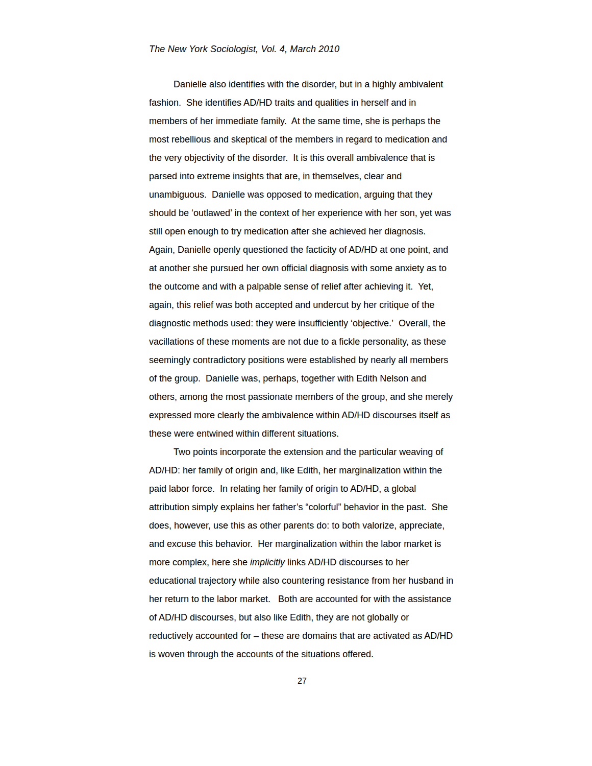The New York Sociologist, Vol. 4, March 2010
Danielle also identifies with the disorder, but in a highly ambivalent fashion. She identifies AD/HD traits and qualities in herself and in members of her immediate family. At the same time, she is perhaps the most rebellious and skeptical of the members in regard to medication and the very objectivity of the disorder. It is this overall ambivalence that is parsed into extreme insights that are, in themselves, clear and unambiguous. Danielle was opposed to medication, arguing that they should be ‘outlawed’ in the context of her experience with her son, yet was still open enough to try medication after she achieved her diagnosis. Again, Danielle openly questioned the facticity of AD/HD at one point, and at another she pursued her own official diagnosis with some anxiety as to the outcome and with a palpable sense of relief after achieving it. Yet, again, this relief was both accepted and undercut by her critique of the diagnostic methods used: they were insufficiently ‘objective.’ Overall, the vacillations of these moments are not due to a fickle personality, as these seemingly contradictory positions were established by nearly all members of the group. Danielle was, perhaps, together with Edith Nelson and others, among the most passionate members of the group, and she merely expressed more clearly the ambivalence within AD/HD discourses itself as these were entwined within different situations.
Two points incorporate the extension and the particular weaving of AD/HD: her family of origin and, like Edith, her marginalization within the paid labor force. In relating her family of origin to AD/HD, a global attribution simply explains her father’s “colorful” behavior in the past. She does, however, use this as other parents do: to both valorize, appreciate, and excuse this behavior. Her marginalization within the labor market is more complex, here she implicitly links AD/HD discourses to her educational trajectory while also countering resistance from her husband in her return to the labor market. Both are accounted for with the assistance of AD/HD discourses, but also like Edith, they are not globally or reductively accounted for – these are domains that are activated as AD/HD is woven through the accounts of the situations offered.
27